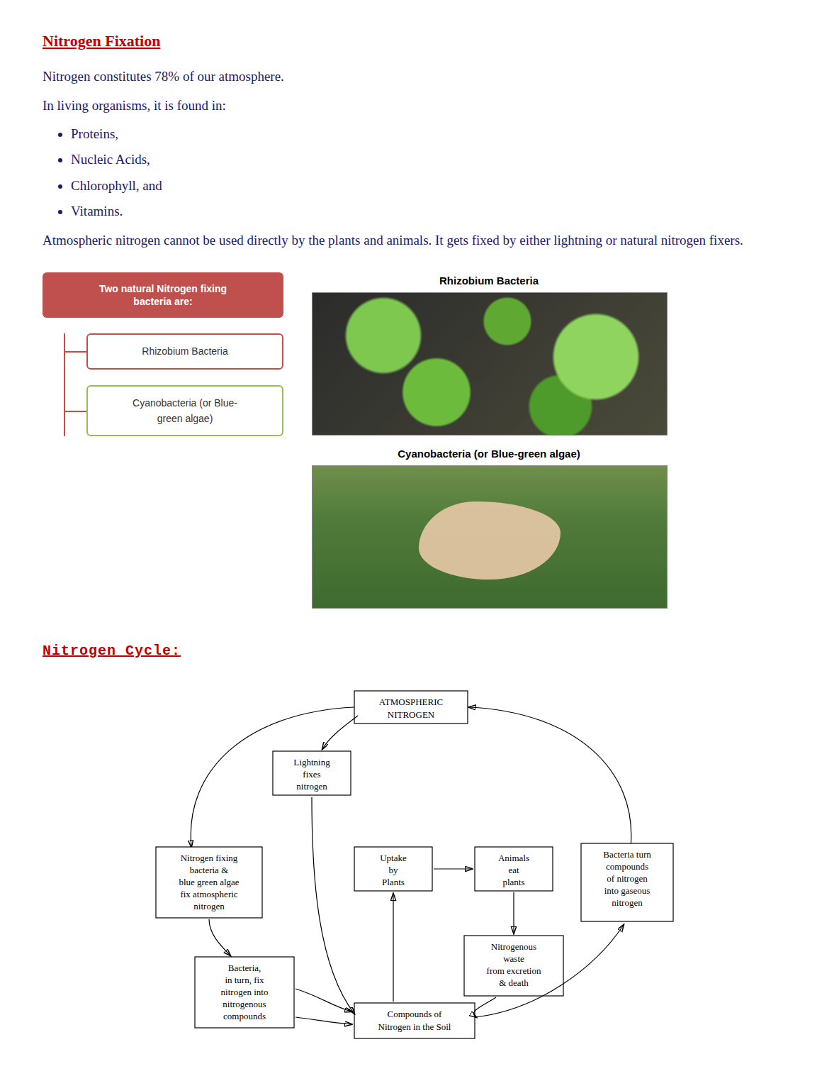Nitrogen Fixation
Nitrogen constitutes 78% of our atmosphere.
In living organisms, it is found in:
Proteins,
Nucleic Acids,
Chlorophyll, and
Vitamins.
Atmospheric nitrogen cannot be used directly by the plants and animals. It gets fixed by either lightning or natural nitrogen fixers.
Two natural Nitrogen fixing
bacteria are:
Rhizobium Bacteria
Cyanobacteria (or Blue-
green algae)
Rhizobium Bacteria
Cyanobacteria (or Blue-green algae)
Nitrogen Cycle:
ATMOSPHERIC NITROGEN Lightning fixes nitrogen Nitrogen fixing bacteria & blue green algae fix atmospheric nitrogen Bacteria, in turn, fix nitrogen into nitrogenous compounds Uptake by Plants Animals eat plants Bacteria turn compounds of nitrogen into gaseous nitrogen Nitrogenous waste from excretion & death Compounds of Nitrogen in the Soil